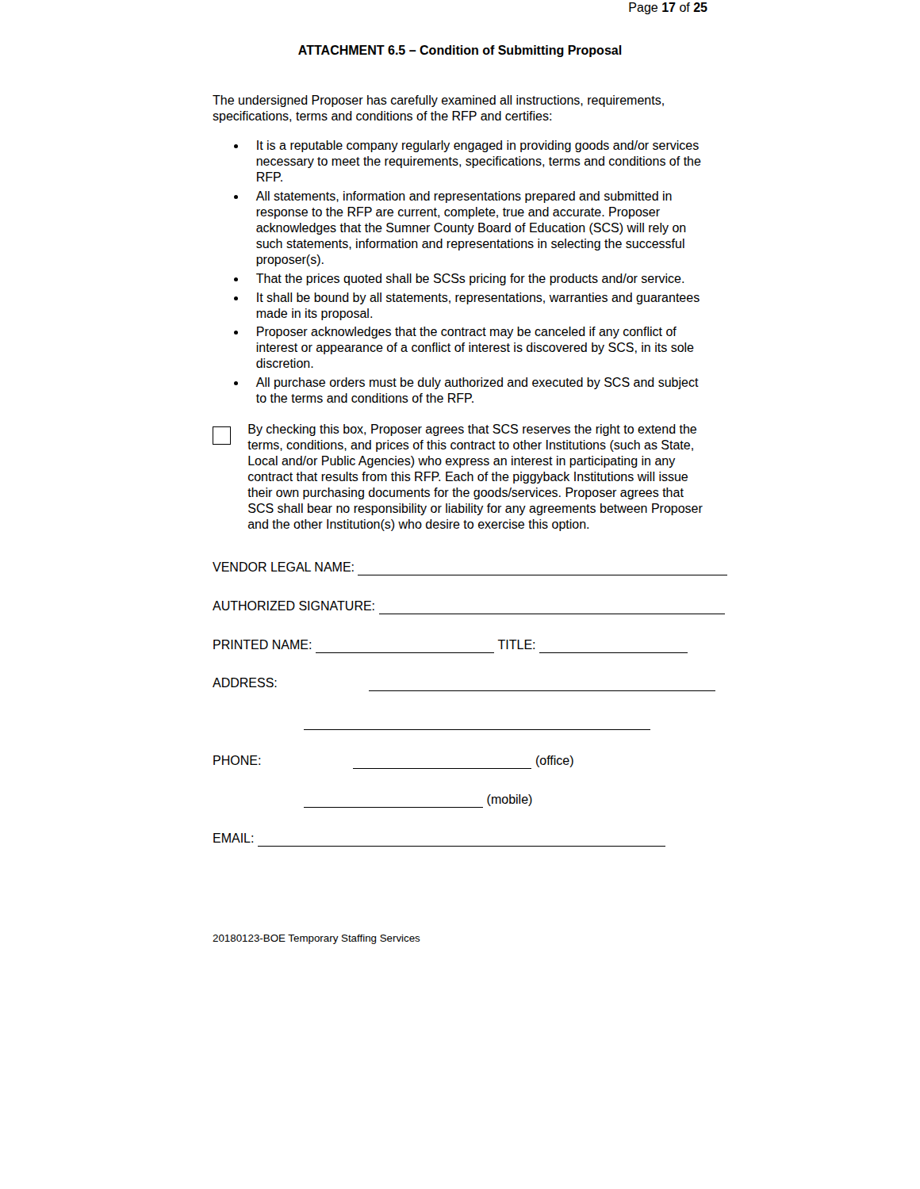Page 17 of 25
ATTACHMENT 6.5 – Condition of Submitting Proposal
The undersigned Proposer has carefully examined all instructions, requirements, specifications, terms and conditions of the RFP and certifies:
It is a reputable company regularly engaged in providing goods and/or services necessary to meet the requirements, specifications, terms and conditions of the RFP.
All statements, information and representations prepared and submitted in response to the RFP are current, complete, true and accurate. Proposer acknowledges that the Sumner County Board of Education (SCS) will rely on such statements, information and representations in selecting the successful proposer(s).
That the prices quoted shall be SCSs pricing for the products and/or service.
It shall be bound by all statements, representations, warranties and guarantees made in its proposal.
Proposer acknowledges that the contract may be canceled if any conflict of interest or appearance of a conflict of interest is discovered by SCS, in its sole discretion.
All purchase orders must be duly authorized and executed by SCS and subject to the terms and conditions of the RFP.
By checking this box, Proposer agrees that SCS reserves the right to extend the terms, conditions, and prices of this contract to other Institutions (such as State, Local and/or Public Agencies) who express an interest in participating in any contract that results from this RFP. Each of the piggyback Institutions will issue their own purchasing documents for the goods/services. Proposer agrees that SCS shall bear no responsibility or liability for any agreements between Proposer and the other Institution(s) who desire to exercise this option.
VENDOR LEGAL NAME:
AUTHORIZED SIGNATURE:
PRINTED NAME: TITLE:
ADDRESS:
PHONE: (office)
(mobile)
EMAIL:
20180123-BOE Temporary Staffing Services